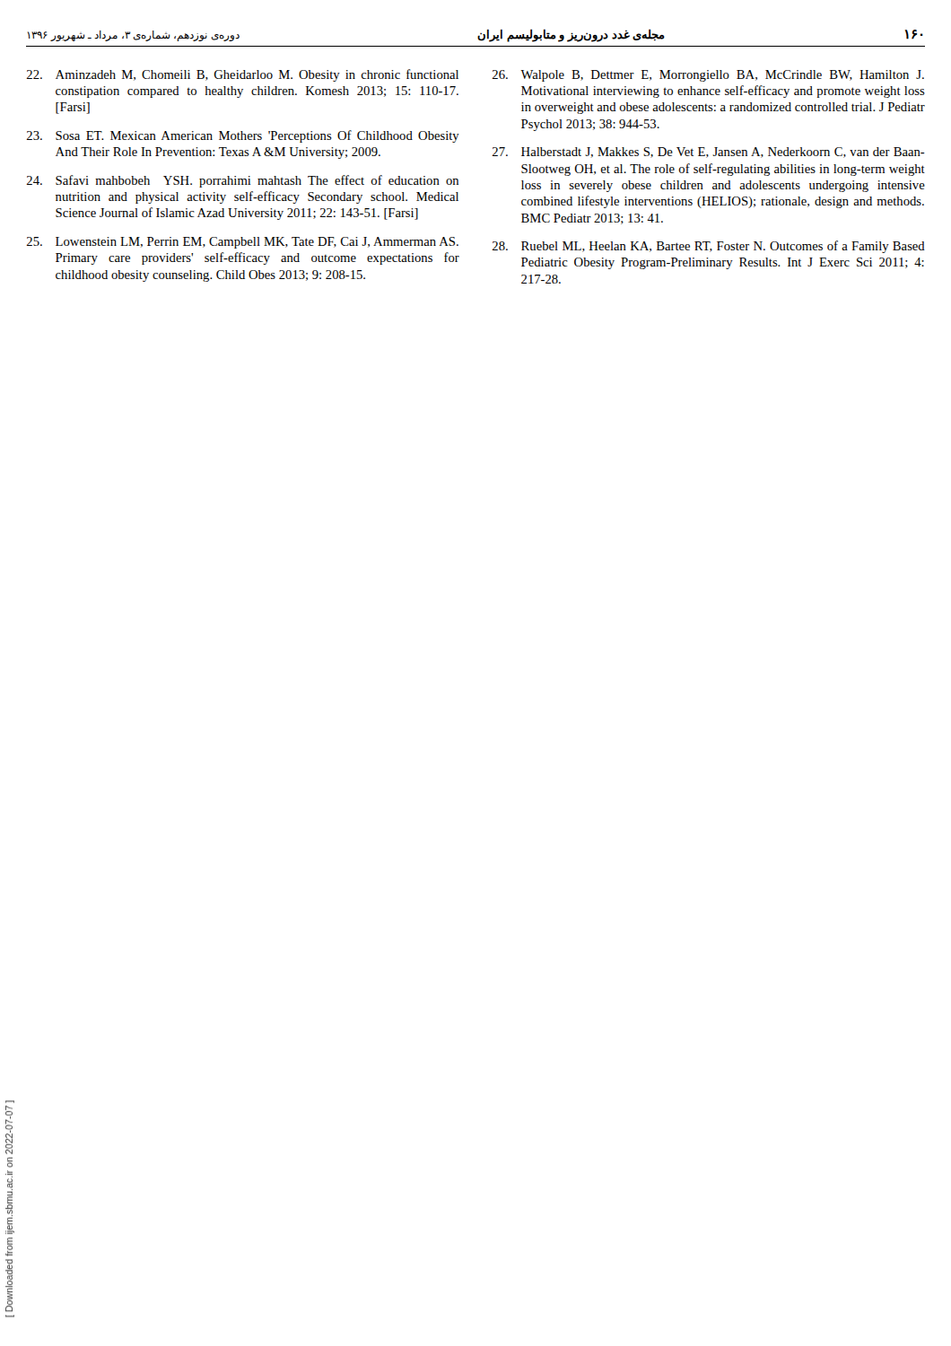۱۶۰ مجله‌ی غدد درون‌ریز و متابولیسم ایران دوره‌ی نوزدهم، شماره‌ی ۳، مرداد ـ شهریور ۱۳۹۶
22. Aminzadeh M, Chomeili B, Gheidarloo M. Obesity in chronic functional constipation compared to healthy children. Komesh 2013; 15: 110-17. [Farsi]
23. Sosa ET. Mexican American Mothers 'Perceptions Of Childhood Obesity And Their Role In Prevention: Texas A &M University; 2009.
24. Safavi mahbobeh YSH. porrahimi mahtash The effect of education on nutrition and physical activity self-efficacy Secondary school. Medical Science Journal of Islamic Azad University 2011; 22: 143-51. [Farsi]
25. Lowenstein LM, Perrin EM, Campbell MK, Tate DF, Cai J, Ammerman AS. Primary care providers' self-efficacy and outcome expectations for childhood obesity counseling. Child Obes 2013; 9: 208-15.
26. Walpole B, Dettmer E, Morrongiello BA, McCrindle BW, Hamilton J. Motivational interviewing to enhance self-efficacy and promote weight loss in overweight and obese adolescents: a randomized controlled trial. J Pediatr Psychol 2013; 38: 944-53.
27. Halberstadt J, Makkes S, De Vet E, Jansen A, Nederkoorn C, van der Baan-Slootweg OH, et al. The role of self-regulating abilities in long-term weight loss in severely obese children and adolescents undergoing intensive combined lifestyle interventions (HELIOS); rationale, design and methods. BMC Pediatr 2013; 13: 41.
28. Ruebel ML, Heelan KA, Bartee RT, Foster N. Outcomes of a Family Based Pediatric Obesity Program-Preliminary Results. Int J Exerc Sci 2011; 4: 217-28.
[ Downloaded from ijem.sbmu.ac.ir on 2022-07-07 ]